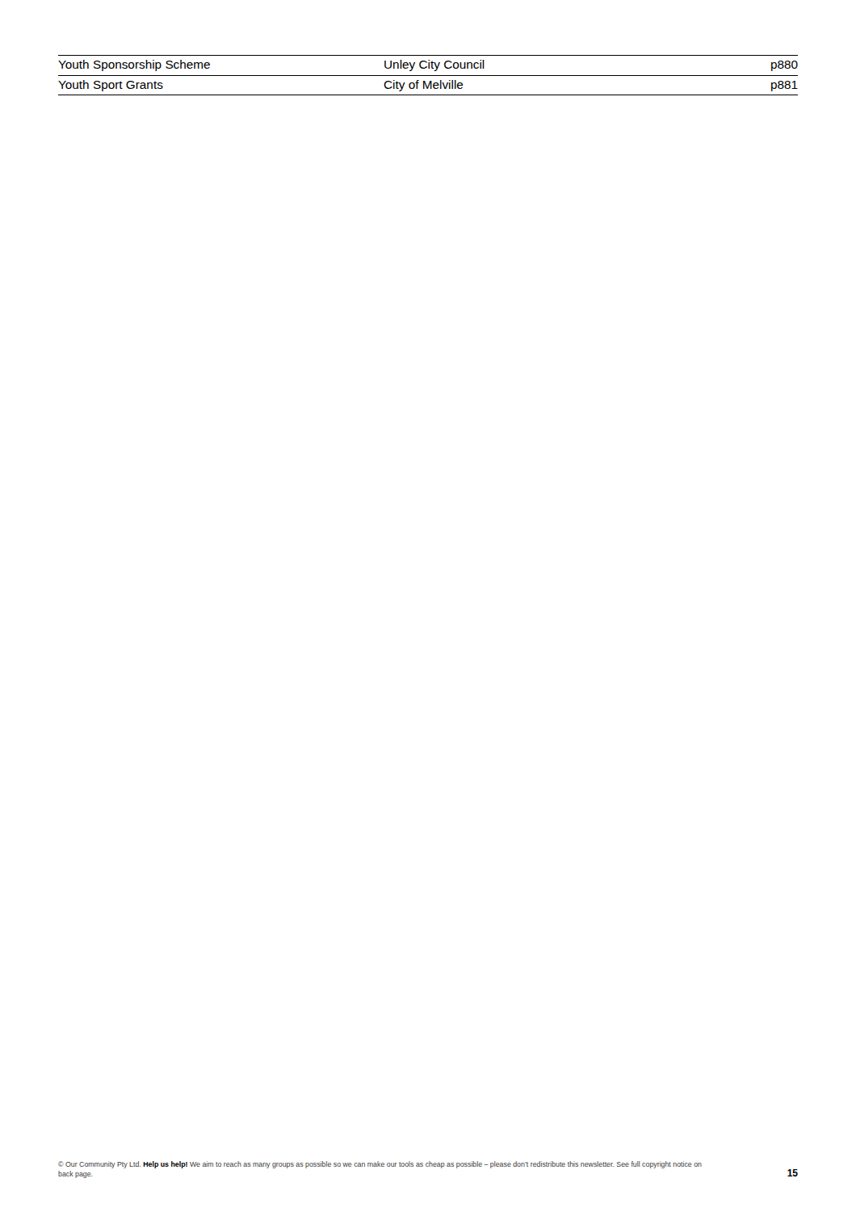| Youth Sponsorship Scheme | Unley City Council | p880 |
| Youth Sport Grants | City of Melville | p881 |
© Our Community Pty Ltd. Help us help! We aim to reach as many groups as possible so we can make our tools as cheap as possible – please don’t redistribute this newsletter. See full copyright notice on back page.
15